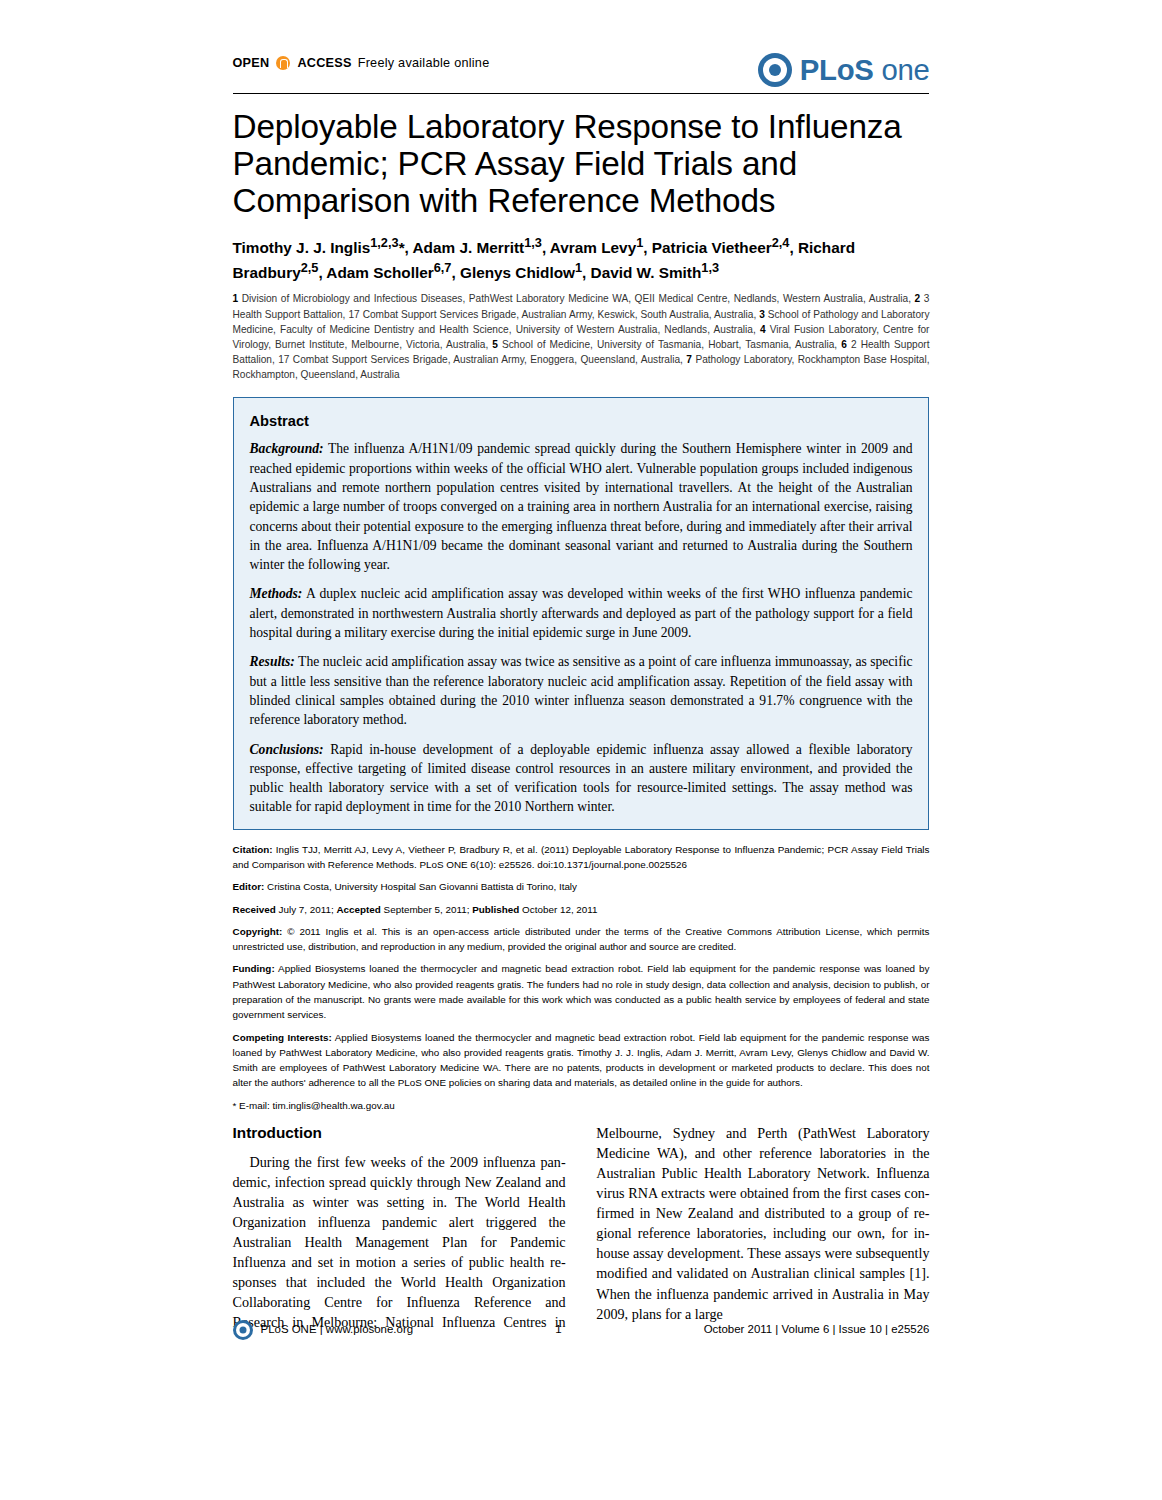OPEN ACCESS Freely available online
PL oS one
Deployable Laboratory Response to Influenza Pandemic; PCR Assay Field Trials and Comparison with Reference Methods
Timothy J. J. Inglis1,2,3*, Adam J. Merritt1,3, Avram Levy1, Patricia Vietheer2,4, Richard Bradbury2,5, Adam Scholler6,7, Glenys Chidlow1, David W. Smith1,3
1 Division of Microbiology and Infectious Diseases, PathWest Laboratory Medicine WA, QEII Medical Centre, Nedlands, Western Australia, Australia, 2 3 Health Support Battalion, 17 Combat Support Services Brigade, Australian Army, Keswick, South Australia, Australia, 3 School of Pathology and Laboratory Medicine, Faculty of Medicine Dentistry and Health Science, University of Western Australia, Nedlands, Australia, 4 Viral Fusion Laboratory, Centre for Virology, Burnet Institute, Melbourne, Victoria, Australia, 5 School of Medicine, University of Tasmania, Hobart, Tasmania, Australia, 6 2 Health Support Battalion, 17 Combat Support Services Brigade, Australian Army, Enoggera, Queensland, Australia, 7 Pathology Laboratory, Rockhampton Base Hospital, Rockhampton, Queensland, Australia
Abstract
Background: The influenza A/H1N1/09 pandemic spread quickly during the Southern Hemisphere winter in 2009 and reached epidemic proportions within weeks of the official WHO alert. Vulnerable population groups included indigenous Australians and remote northern population centres visited by international travellers. At the height of the Australian epidemic a large number of troops converged on a training area in northern Australia for an international exercise, raising concerns about their potential exposure to the emerging influenza threat before, during and immediately after their arrival in the area. Influenza A/H1N1/09 became the dominant seasonal variant and returned to Australia during the Southern winter the following year.
Methods: A duplex nucleic acid amplification assay was developed within weeks of the first WHO influenza pandemic alert, demonstrated in northwestern Australia shortly afterwards and deployed as part of the pathology support for a field hospital during a military exercise during the initial epidemic surge in June 2009.
Results: The nucleic acid amplification assay was twice as sensitive as a point of care influenza immunoassay, as specific but a little less sensitive than the reference laboratory nucleic acid amplification assay. Repetition of the field assay with blinded clinical samples obtained during the 2010 winter influenza season demonstrated a 91.7% congruence with the reference laboratory method.
Conclusions: Rapid in-house development of a deployable epidemic influenza assay allowed a flexible laboratory response, effective targeting of limited disease control resources in an austere military environment, and provided the public health laboratory service with a set of verification tools for resource-limited settings. The assay method was suitable for rapid deployment in time for the 2010 Northern winter.
Citation: Inglis TJJ, Merritt AJ, Levy A, Vietheer P, Bradbury R, et al. (2011) Deployable Laboratory Response to Influenza Pandemic; PCR Assay Field Trials and Comparison with Reference Methods. PLoS ONE 6(10): e25526. doi:10.1371/journal.pone.0025526
Editor: Cristina Costa, University Hospital San Giovanni Battista di Torino, Italy
Received July 7, 2011; Accepted September 5, 2011; Published October 12, 2011
Copyright: © 2011 Inglis et al. This is an open-access article distributed under the terms of the Creative Commons Attribution License, which permits unrestricted use, distribution, and reproduction in any medium, provided the original author and source are credited.
Funding: Applied Biosystems loaned the thermocycler and magnetic bead extraction robot. Field lab equipment for the pandemic response was loaned by PathWest Laboratory Medicine, who also provided reagents gratis. The funders had no role in study design, data collection and analysis, decision to publish, or preparation of the manuscript. No grants were made available for this work which was conducted as a public health service by employees of federal and state government services.
Competing Interests: Applied Biosystems loaned the thermocycler and magnetic bead extraction robot. Field lab equipment for the pandemic response was loaned by PathWest Laboratory Medicine, who also provided reagents gratis. Timothy J. J. Inglis, Adam J. Merritt, Avram Levy, Glenys Chidlow and David W. Smith are employees of PathWest Laboratory Medicine WA. There are no patents, products in development or marketed products to declare. This does not alter the authors' adherence to all the PLoS ONE policies on sharing data and materials, as detailed online in the guide for authors.
* E-mail: tim.inglis@health.wa.gov.au
Introduction
During the first few weeks of the 2009 influenza pandemic, infection spread quickly through New Zealand and Australia as winter was setting in. The World Health Organization influenza pandemic alert triggered the Australian Health Management Plan for Pandemic Influenza and set in motion a series of public health responses that included the World Health Organization Collaborating Centre for Influenza Reference and Research in Melbourne; National Influenza Centres in Melbourne, Sydney and Perth (PathWest Laboratory Medicine WA), and other reference laboratories in the Australian Public Health Laboratory Network. Influenza virus RNA extracts were obtained from the first cases confirmed in New Zealand and distributed to a group of regional reference laboratories, including our own, for in-house assay development. These assays were subsequently modified and validated on Australian clinical samples [1]. When the influenza pandemic arrived in Australia in May 2009, plans for a large
PLoS ONE | www.plosone.org
1
October 2011 | Volume 6 | Issue 10 | e25526